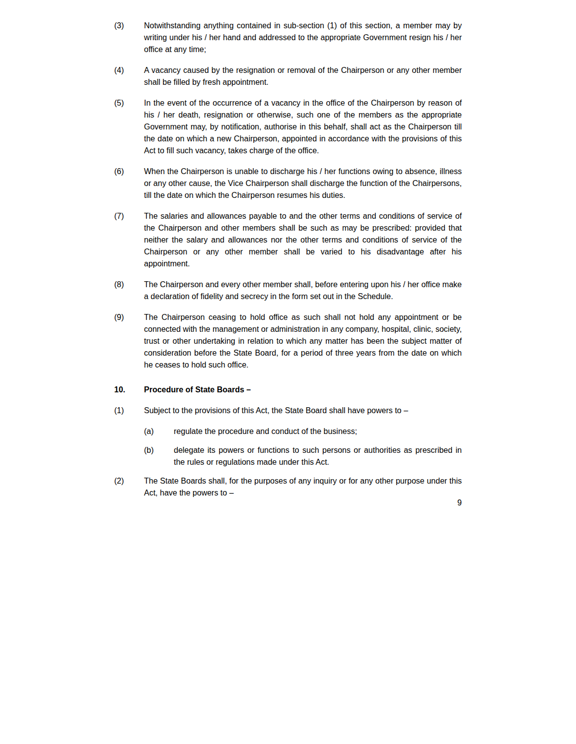(3)
Notwithstanding anything contained in sub-section (1) of this section, a member may by writing under his / her hand and addressed to the appropriate Government resign his / her office at any time;
(4)
A vacancy caused by the resignation or removal of the Chairperson or any other member shall be filled by fresh appointment.
(5)
In the event of the occurrence of a vacancy in the office of the Chairperson by reason of his / her death, resignation or otherwise, such one of the members as the appropriate Government may, by notification, authorise in this behalf, shall act as the Chairperson till the date on which a new Chairperson, appointed in accordance with the provisions of this Act to fill such vacancy, takes charge of the office.
(6)
When the Chairperson is unable to discharge his / her functions owing to absence, illness or any other cause, the Vice Chairperson shall discharge the function of the Chairpersons, till the date on which the Chairperson resumes his duties.
(7)
The salaries and allowances payable to and the other terms and conditions of service of the Chairperson and other members shall be such as may be prescribed: provided that neither the salary and allowances nor the other terms and conditions of service of the Chairperson or any other member shall be varied to his disadvantage after his appointment.
(8)
The Chairperson and every other member shall, before entering upon his / her office make a declaration of fidelity and secrecy in the form set out in the Schedule.
(9)
The Chairperson ceasing to hold office as such shall not hold any appointment or be connected with the management or administration in any company, hospital, clinic, society, trust or other undertaking in relation to which any matter has been the subject matter of consideration before the State Board, for a period of three years from the date on which he ceases to hold such office.
10.
Procedure of State Boards –
(1)
Subject to the provisions of this Act, the State Board shall have powers to –
(a)
regulate the procedure and conduct of the business;
(b)
delegate its powers or functions to such persons or authorities as prescribed in the rules or regulations made under this Act.
(2)
The State Boards shall, for the purposes of any inquiry or for any other purpose under this Act, have the powers to –
9